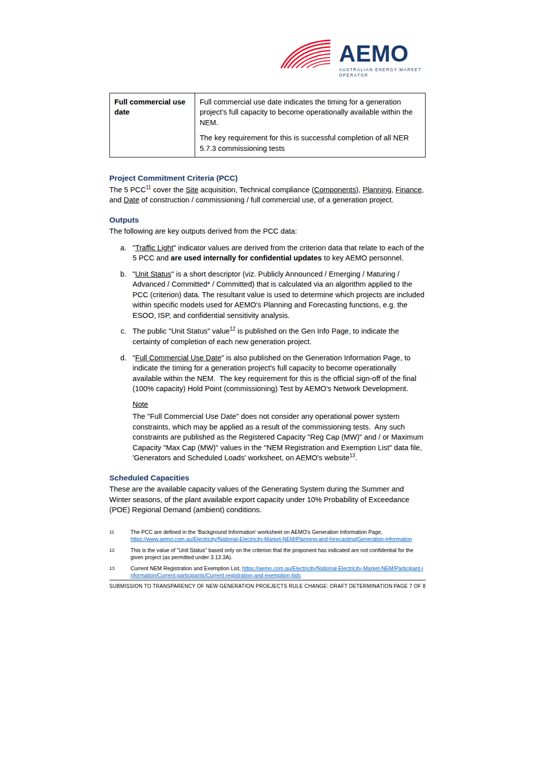AEMO
AUSTRALIAN ENERGY MARKET OPERATOR
| Full commercial use date | Full commercial use date indicates the timing for a generation project's full capacity to become operationally available within the NEM. The key requirement for this is successful completion of all NER 5.7.3 commissioning tests |
Project Commitment Criteria (PCC)
The 5 PCC11 cover the Site acquisition, Technical compliance (Components), Planning, Finance, and Date of construction / commissioning / full commercial use, of a generation project.
Outputs
The following are key outputs derived from the PCC data:
"Traffic Light" indicator values are derived from the criterion data that relate to each of the 5 PCC and are used internally for confidential updates to key AEMO personnel.
"Unit Status" is a short descriptor (viz. Publicly Announced / Emerging / Maturing / Advanced / Committed* / Committed) that is calculated via an algorithm applied to the PCC (criterion) data. The resultant value is used to determine which projects are included within specific models used for AEMO's Planning and Forecasting functions, e.g. the ESOO, ISP, and confidential sensitivity analysis.
The public "Unit Status" value12 is published on the Gen Info Page, to indicate the certainty of completion of each new generation project.
"Full Commercial Use Date" is also published on the Generation Information Page, to indicate the timing for a generation project's full capacity to become operationally available within the NEM. The key requirement for this is the official sign-off of the final (100% capacity) Hold Point (commissioning) Test by AEMO's Network Development.
Note
The "Full Commercial Use Date" does not consider any operational power system constraints, which may be applied as a result of the commissioning tests. Any such constraints are published as the Registered Capacity "Reg Cap (MW)" and / or Maximum Capacity "Max Cap (MW)" values in the "NEM Registration and Exemption List" data file, 'Generators and Scheduled Loads' worksheet, on AEMO's website13.
Scheduled Capacities
These are the available capacity values of the Generating System during the Summer and Winter seasons, of the plant available export capacity under 10% Probability of Exceedance (POE) Regional Demand (ambient) conditions.
11
The PCC are defined in the 'Background Information' worksheet on AEMO's Generation Information Page,
https://www.aemo.com.au/Electricity/National-Electricity-Market-NEM/Planning-and-forecasting/Generation-information
12
This is the value of "Unit Status" based only on the criterion that the proponent has indicated are not confidential for the given project (as permitted under 3.13.3A).
13
Current NEM Registration and Exemption List, https://aemo.com.au/Electricity/National-Electricity-Market-NEM/Participant-information/Current-participants/Current-registration-and-exemption-lists
Submission to transparency of new generation proejects rule change: draft determination
Page 7 of 8